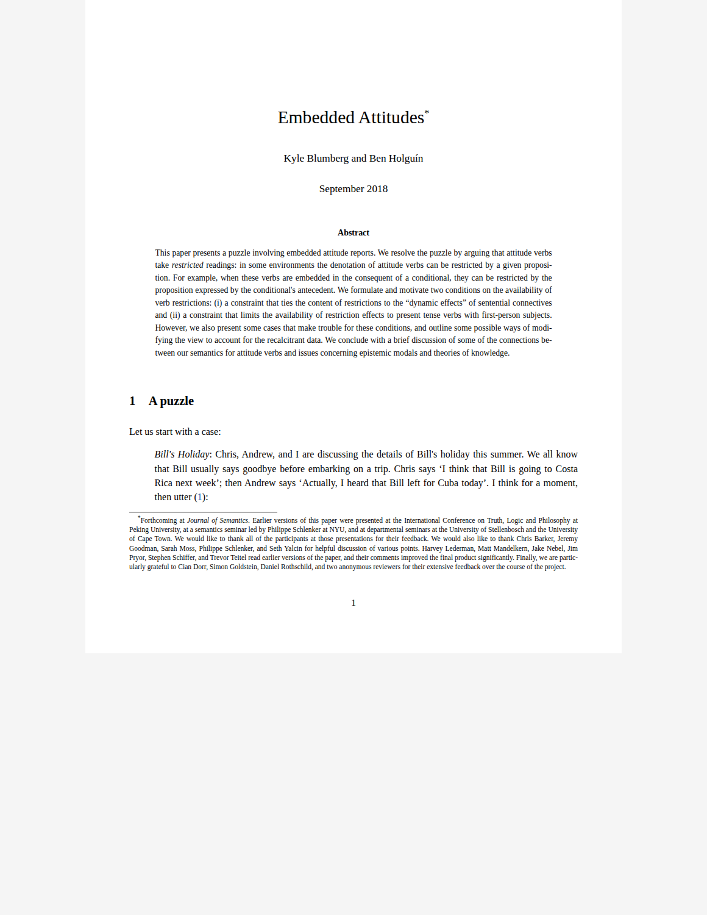Embedded Attitudes*
Kyle Blumberg and Ben Holguín
September 2018
Abstract
This paper presents a puzzle involving embedded attitude reports. We resolve the puzzle by arguing that attitude verbs take restricted readings: in some environments the denotation of attitude verbs can be restricted by a given proposition. For example, when these verbs are embedded in the consequent of a conditional, they can be restricted by the proposition expressed by the conditional's antecedent. We formulate and motivate two conditions on the availability of verb restrictions: (i) a constraint that ties the content of restrictions to the “dynamic effects” of sentential connectives and (ii) a constraint that limits the availability of restriction effects to present tense verbs with first-person subjects. However, we also present some cases that make trouble for these conditions, and outline some possible ways of modifying the view to account for the recalcitrant data. We conclude with a brief discussion of some of the connections between our semantics for attitude verbs and issues concerning epistemic modals and theories of knowledge.
1 A puzzle
Let us start with a case:
Bill's Holiday: Chris, Andrew, and I are discussing the details of Bill's holiday this summer. We all know that Bill usually says goodbye before embarking on a trip. Chris says ‘I think that Bill is going to Costa Rica next week’; then Andrew says ‘Actually, I heard that Bill left for Cuba today’. I think for a moment, then utter (1):
*Forthcoming at Journal of Semantics. Earlier versions of this paper were presented at the International Conference on Truth, Logic and Philosophy at Peking University, at a semantics seminar led by Philippe Schlenker at NYU, and at departmental seminars at the University of Stellenbosch and the University of Cape Town. We would like to thank all of the participants at those presentations for their feedback. We would also like to thank Chris Barker, Jeremy Goodman, Sarah Moss, Philippe Schlenker, and Seth Yalcin for helpful discussion of various points. Harvey Lederman, Matt Mandelkern, Jake Nebel, Jim Pryor, Stephen Schiffer, and Trevor Teitel read earlier versions of the paper, and their comments improved the final product significantly. Finally, we are particularly grateful to Cian Dorr, Simon Goldstein, Daniel Rothschild, and two anonymous reviewers for their extensive feedback over the course of the project.
1